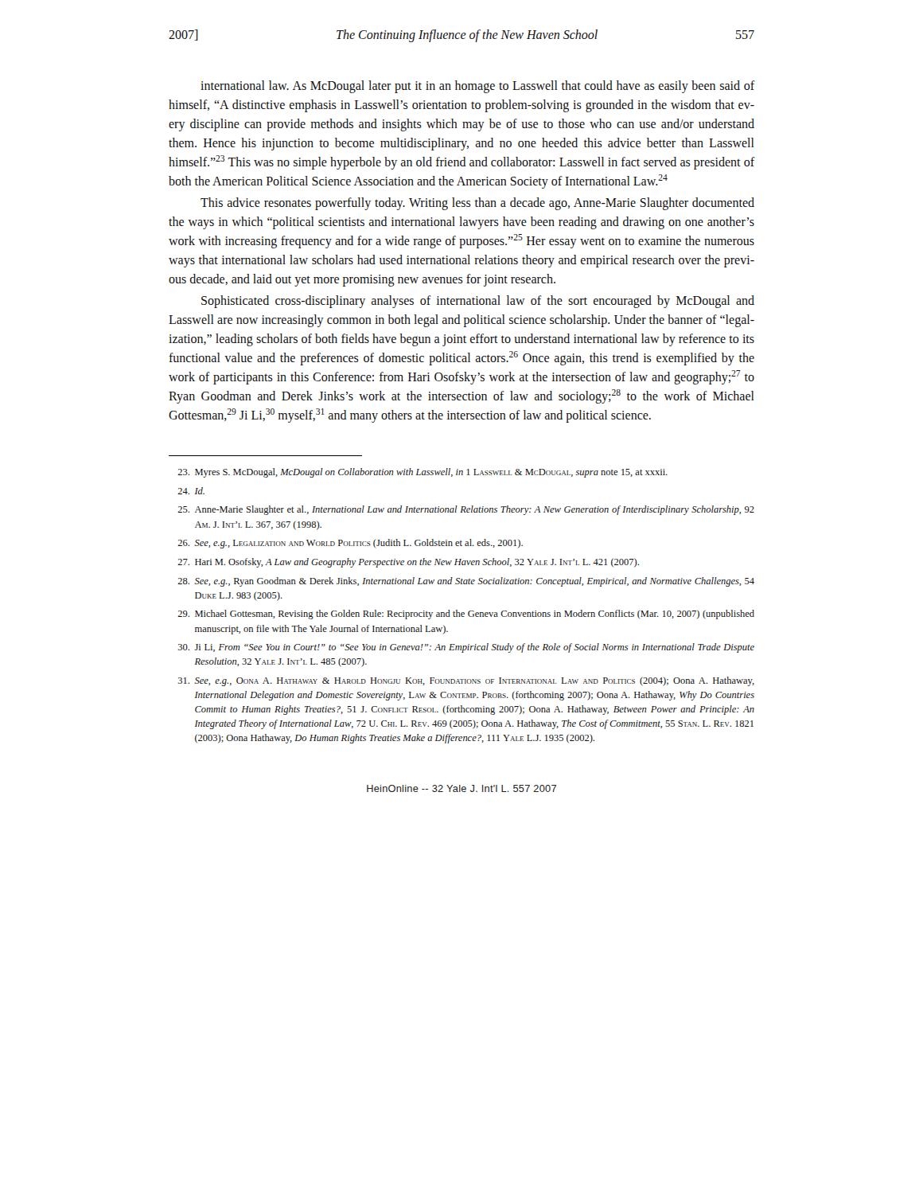2007] The Continuing Influence of the New Haven School 557
international law. As McDougal later put it in an homage to Lasswell that could have as easily been said of himself, “A distinctive emphasis in Lasswell’s orientation to problem-solving is grounded in the wisdom that every discipline can provide methods and insights which may be of use to those who can use and/or understand them. Hence his injunction to become multidisciplinary, and no one heeded this advice better than Lasswell himself.”23 This was no simple hyperbole by an old friend and collaborator: Lasswell in fact served as president of both the American Political Science Association and the American Society of International Law.24
This advice resonates powerfully today. Writing less than a decade ago, Anne-Marie Slaughter documented the ways in which “political scientists and international lawyers have been reading and drawing on one another’s work with increasing frequency and for a wide range of purposes.”25 Her essay went on to examine the numerous ways that international law scholars had used international relations theory and empirical research over the previous decade, and laid out yet more promising new avenues for joint research.
Sophisticated cross-disciplinary analyses of international law of the sort encouraged by McDougal and Lasswell are now increasingly common in both legal and political science scholarship. Under the banner of “legalization,” leading scholars of both fields have begun a joint effort to understand international law by reference to its functional value and the preferences of domestic political actors.26 Once again, this trend is exemplified by the work of participants in this Conference: from Hari Osofsky’s work at the intersection of law and geography;27 to Ryan Goodman and Derek Jinks’s work at the intersection of law and sociology;28 to the work of Michael Gottesman,29 Ji Li,30 myself,31 and many others at the intersection of law and political science.
Myres S. McDougal, McDougal on Collaboration with Lasswell, in 1 Lasswell & McDougal, supra note 15, at xxxii.
Id.
Anne-Marie Slaughter et al., International Law and International Relations Theory: A New Generation of Interdisciplinary Scholarship, 92 Am. J. Int’l L. 367, 367 (1998).
See, e.g., Legalization and World Politics (Judith L. Goldstein et al. eds., 2001).
Hari M. Osofsky, A Law and Geography Perspective on the New Haven School, 32 Yale J. Int’l L. 421 (2007).
See, e.g., Ryan Goodman & Derek Jinks, International Law and State Socialization: Conceptual, Empirical, and Normative Challenges, 54 Duke L.J. 983 (2005).
Michael Gottesman, Revising the Golden Rule: Reciprocity and the Geneva Conventions in Modern Conflicts (Mar. 10, 2007) (unpublished manuscript, on file with The Yale Journal of International Law).
Ji Li, From “See You in Court!” to “See You in Geneva!”: An Empirical Study of the Role of Social Norms in International Trade Dispute Resolution, 32 Yale J. Int’l L. 485 (2007).
See, e.g., Oona A. Hathaway & Harold Hongju Koh, Foundations of International Law and Politics (2004); Oona A. Hathaway, International Delegation and Domestic Sovereignty, Law & Contemp. Probs. (forthcoming 2007); Oona A. Hathaway, Why Do Countries Commit to Human Rights Treaties?, 51 J. Conflict Resol. (forthcoming 2007); Oona A. Hathaway, Between Power and Principle: An Integrated Theory of International Law, 72 U. Chi. L. Rev. 469 (2005); Oona A. Hathaway, The Cost of Commitment, 55 Stan. L. Rev. 1821 (2003); Oona Hathaway, Do Human Rights Treaties Make a Difference?, 111 Yale L.J. 1935 (2002).
HeinOnline -- 32 Yale J. Int'l L. 557 2007